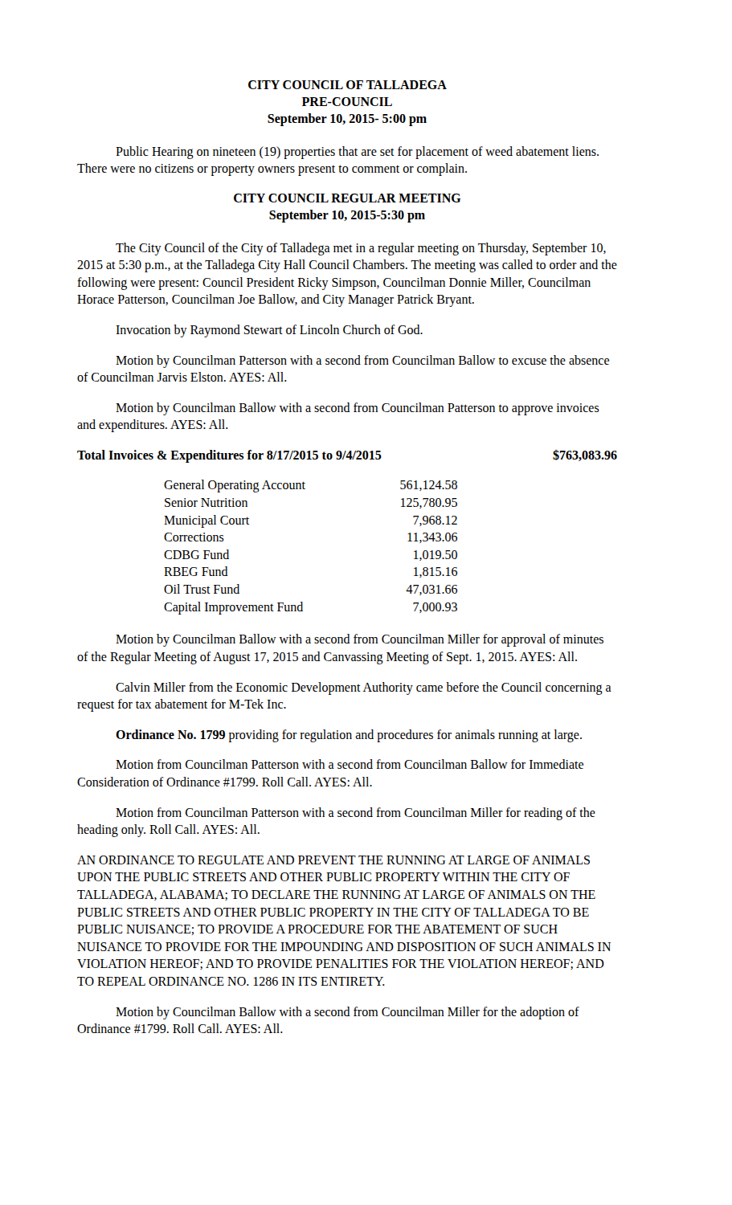CITY COUNCIL OF TALLADEGA
PRE-COUNCIL
September 10, 2015- 5:00 pm
Public Hearing on nineteen (19) properties that are set for placement of weed abatement liens. There were no citizens or property owners present to comment or complain.
CITY COUNCIL REGULAR MEETING
September 10, 2015-5:30 pm
The City Council of the City of Talladega met in a regular meeting on Thursday, September 10, 2015 at 5:30 p.m., at the Talladega City Hall Council Chambers. The meeting was called to order and the following were present: Council President Ricky Simpson, Councilman Donnie Miller, Councilman Horace Patterson, Councilman Joe Ballow, and City Manager Patrick Bryant.
Invocation by Raymond Stewart of Lincoln Church of God.
Motion by Councilman Patterson with a second from Councilman Ballow to excuse the absence of Councilman Jarvis Elston. AYES: All.
Motion by Councilman Ballow with a second from Councilman Patterson to approve invoices and expenditures. AYES: All.
Total Invoices & Expenditures for 8/17/2015 to 9/4/2015 $763,083.96
| General Operating Account | 561,124.58 |
| Senior Nutrition | 125,780.95 |
| Municipal Court | 7,968.12 |
| Corrections | 11,343.06 |
| CDBG Fund | 1,019.50 |
| RBEG Fund | 1,815.16 |
| Oil Trust Fund | 47,031.66 |
| Capital Improvement Fund | 7,000.93 |
Motion by Councilman Ballow with a second from Councilman Miller for approval of minutes of the Regular Meeting of August 17, 2015 and Canvassing Meeting of Sept. 1, 2015. AYES: All.
Calvin Miller from the Economic Development Authority came before the Council concerning a request for tax abatement for M-Tek Inc.
Ordinance No. 1799 providing for regulation and procedures for animals running at large.
Motion from Councilman Patterson with a second from Councilman Ballow for Immediate Consideration of Ordinance #1799. Roll Call. AYES: All.
Motion from Councilman Patterson with a second from Councilman Miller for reading of the heading only. Roll Call. AYES: All.
AN ORDINANCE TO REGULATE AND PREVENT THE RUNNING AT LARGE OF ANIMALS UPON THE PUBLIC STREETS AND OTHER PUBLIC PROPERTY WITHIN THE CITY OF TALLADEGA, ALABAMA; TO DECLARE THE RUNNING AT LARGE OF ANIMALS ON THE PUBLIC STREETS AND OTHER PUBLIC PROPERTY IN THE CITY OF TALLADEGA TO BE PUBLIC NUISANCE; TO PROVIDE A PROCEDURE FOR THE ABATEMENT OF SUCH NUISANCE TO PROVIDE FOR THE IMPOUNDING AND DISPOSITION OF SUCH ANIMALS IN VIOLATION HEREOF; AND TO PROVIDE PENALITIES FOR THE VIOLATION HEREOF; AND TO REPEAL ORDINANCE NO. 1286 IN ITS ENTIRETY.
Motion by Councilman Ballow with a second from Councilman Miller for the adoption of Ordinance #1799. Roll Call. AYES: All.